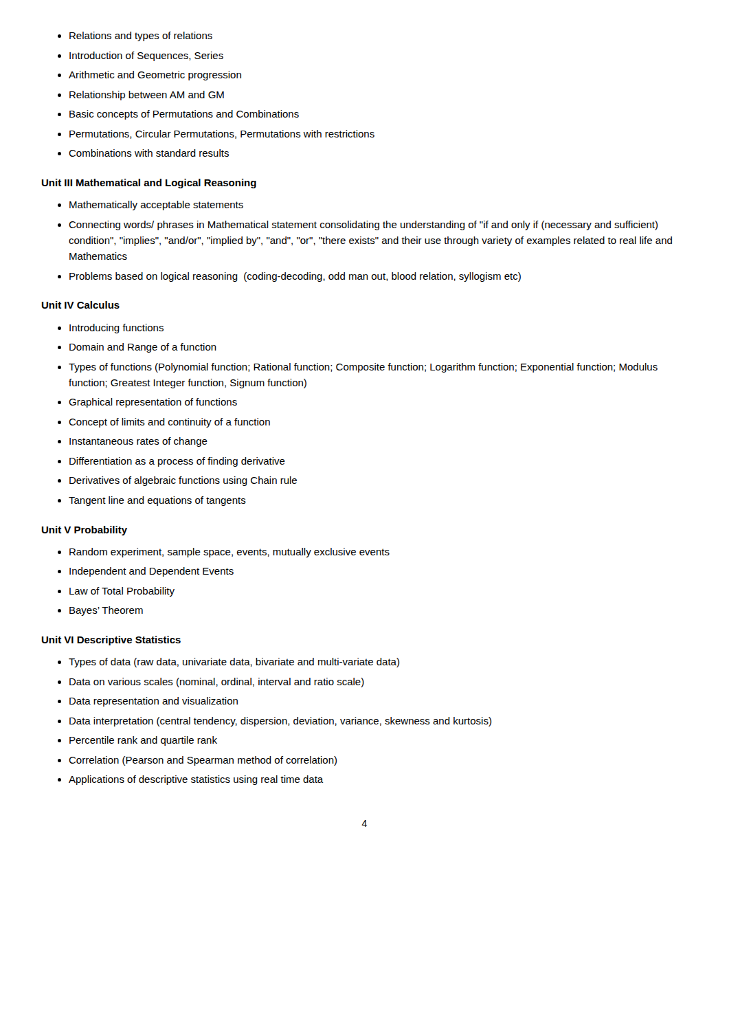Relations and types of relations
Introduction of Sequences, Series
Arithmetic and Geometric progression
Relationship between AM and GM
Basic concepts of Permutations and Combinations
Permutations, Circular Permutations, Permutations with restrictions
Combinations with standard results
Unit III Mathematical and Logical Reasoning
Mathematically acceptable statements
Connecting words/ phrases in Mathematical statement consolidating the understanding of "if and only if (necessary and sufficient) condition", "implies", "and/or", "implied by", "and", "or", "there exists" and their use through variety of examples related to real life and Mathematics
Problems based on logical reasoning (coding-decoding, odd man out, blood relation, syllogism etc)
Unit IV Calculus
Introducing functions
Domain and Range of a function
Types of functions (Polynomial function; Rational function; Composite function; Logarithm function; Exponential function; Modulus function; Greatest Integer function, Signum function)
Graphical representation of functions
Concept of limits and continuity of a function
Instantaneous rates of change
Differentiation as a process of finding derivative
Derivatives of algebraic functions using Chain rule
Tangent line and equations of tangents
Unit V Probability
Random experiment, sample space, events, mutually exclusive events
Independent and Dependent Events
Law of Total Probability
Bayes’ Theorem
Unit VI Descriptive Statistics
Types of data (raw data, univariate data, bivariate and multi-variate data)
Data on various scales (nominal, ordinal, interval and ratio scale)
Data representation and visualization
Data interpretation (central tendency, dispersion, deviation, variance, skewness and kurtosis)
Percentile rank and quartile rank
Correlation (Pearson and Spearman method of correlation)
Applications of descriptive statistics using real time data
4